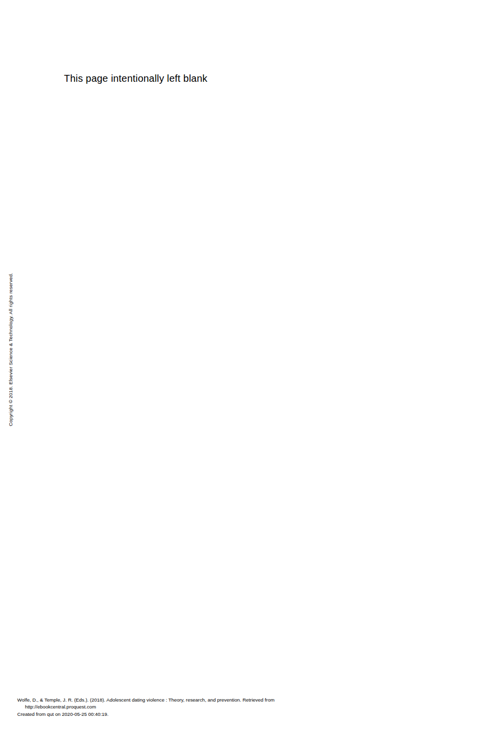This page intentionally left blank
Copyright © 2018. Elsevier Science & Technology. All rights reserved.
Wolfe, D., & Temple, J. R. (Eds.). (2018). Adolescent dating violence : Theory, research, and prevention. Retrieved from http://ebookcentral.proquest.com Created from qut on 2020-05-25 00:40:19.